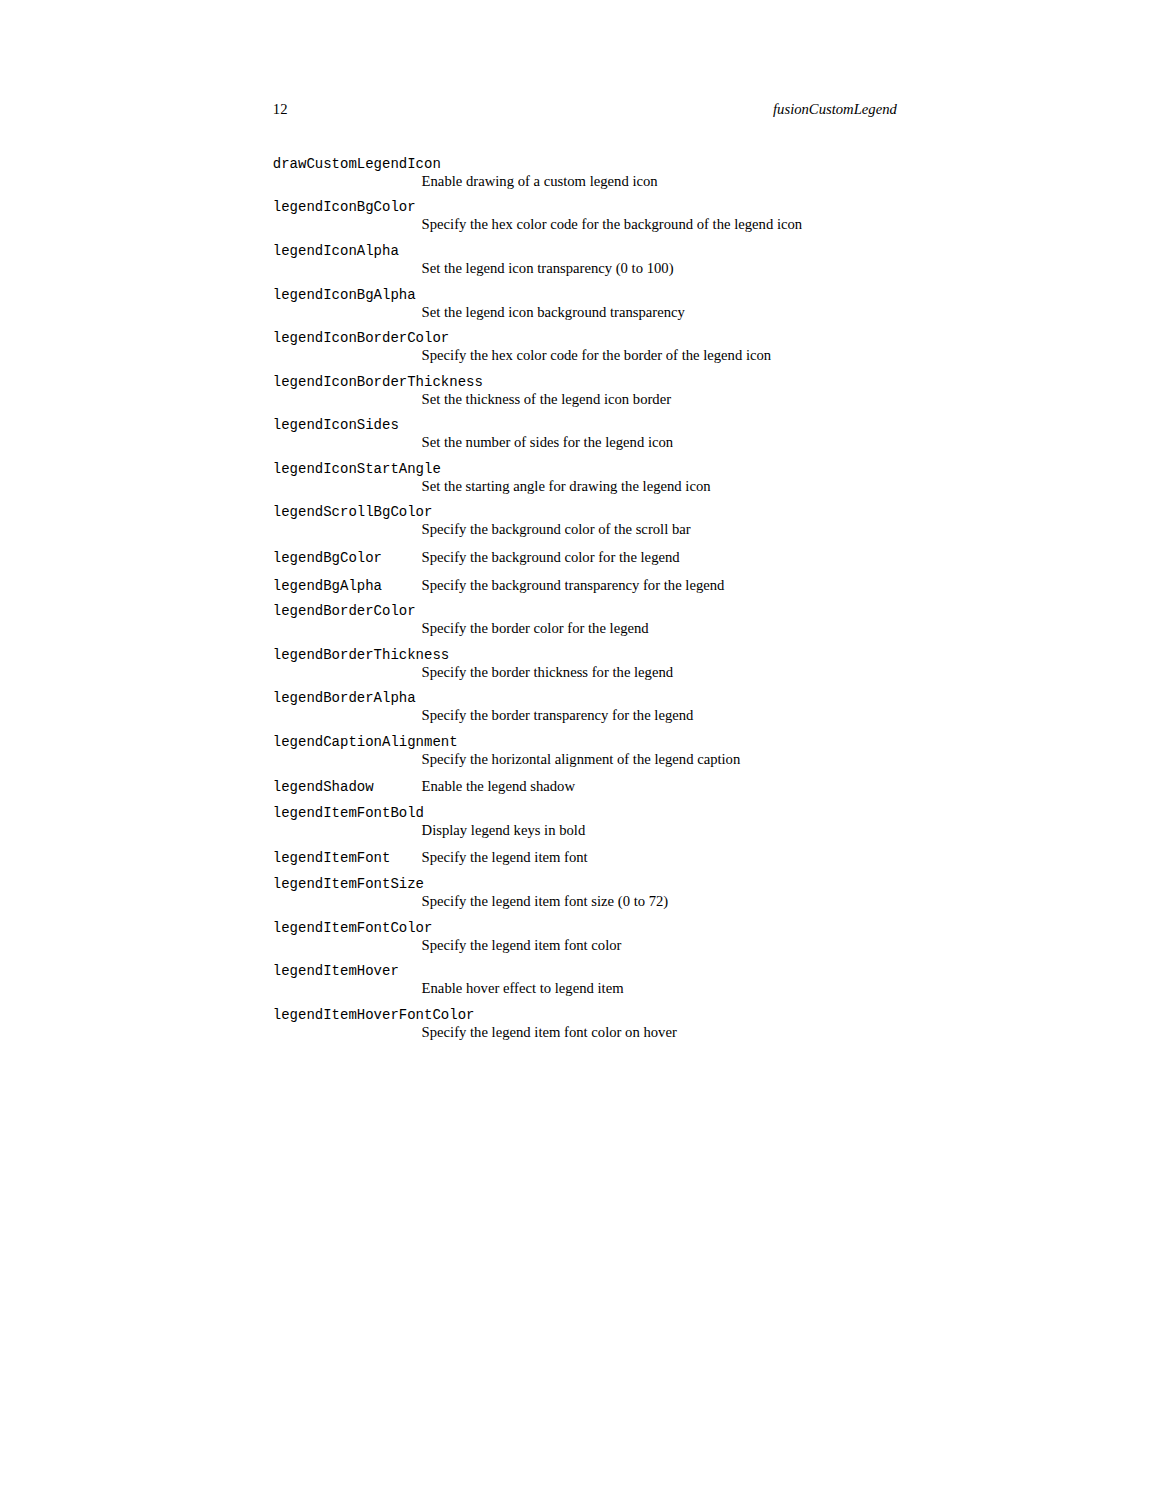12 fusionCustomLegend
drawCustomLegendIcon
Enable drawing of a custom legend icon
legendIconBgColor
Specify the hex color code for the background of the legend icon
legendIconAlpha
Set the legend icon transparency (0 to 100)
legendIconBgAlpha
Set the legend icon background transparency
legendIconBorderColor
Specify the hex color code for the border of the legend icon
legendIconBorderThickness
Set the thickness of the legend icon border
legendIconSides
Set the number of sides for the legend icon
legendIconStartAngle
Set the starting angle for drawing the legend icon
legendScrollBgColor
Specify the background color of the scroll bar
legendBgColor
Specify the background color for the legend
legendBgAlpha
Specify the background transparency for the legend
legendBorderColor
Specify the border color for the legend
legendBorderThickness
Specify the border thickness for the legend
legendBorderAlpha
Specify the border transparency for the legend
legendCaptionAlignment
Specify the horizontal alignment of the legend caption
legendShadow
Enable the legend shadow
legendItemFontBold
Display legend keys in bold
legendItemFont
Specify the legend item font
legendItemFontSize
Specify the legend item font size (0 to 72)
legendItemFontColor
Specify the legend item font color
legendItemHover
Enable hover effect to legend item
legendItemHoverFontColor
Specify the legend item font color on hover